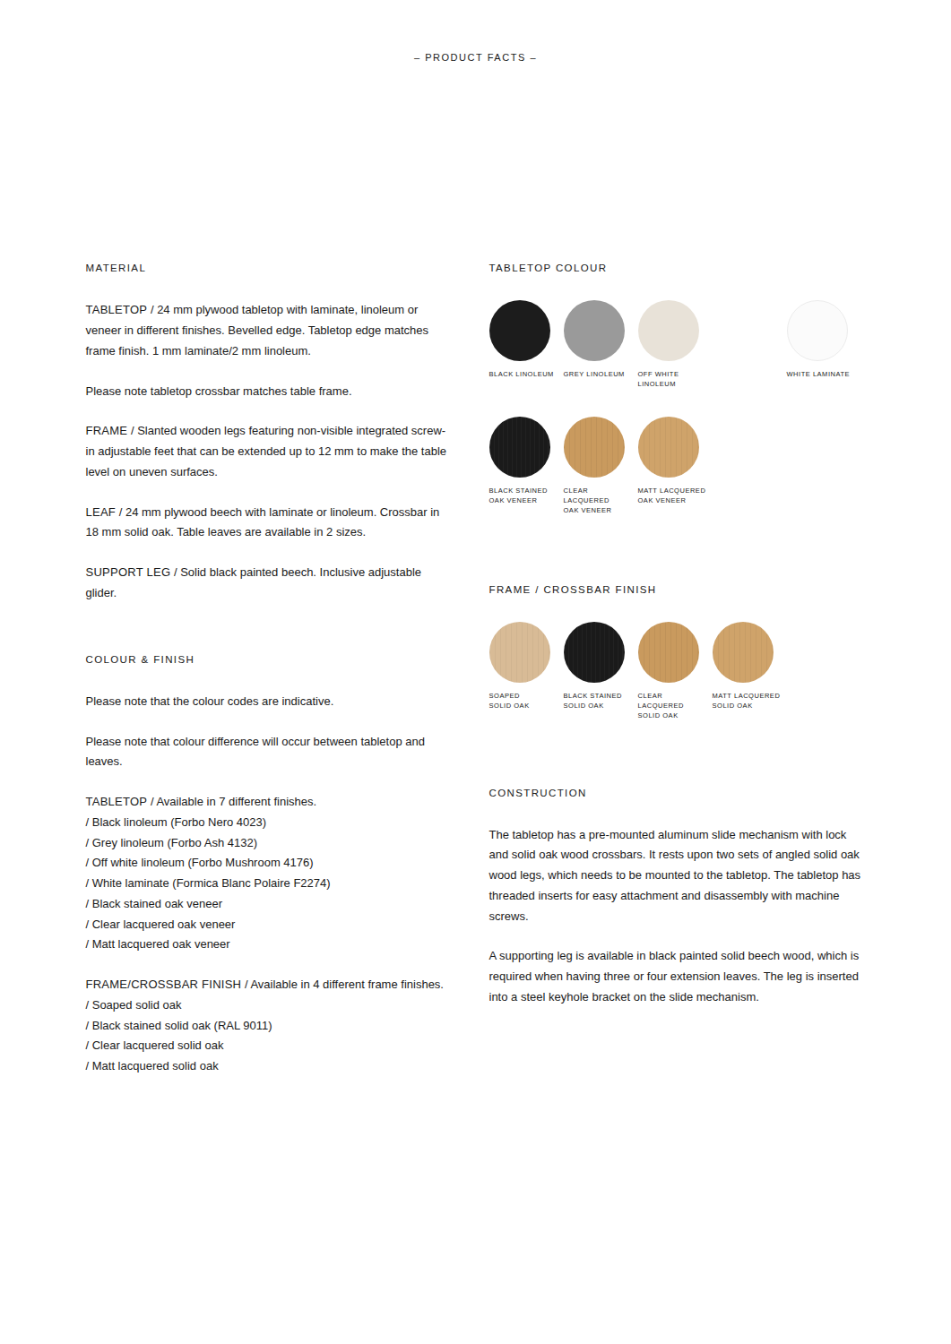– PRODUCT FACTS –
MATERIAL
TABLETOP / 24 mm plywood tabletop with laminate, linoleum or veneer in different finishes. Bevelled edge. Tabletop edge matches frame finish. 1 mm laminate/2 mm linoleum.
Please note tabletop crossbar matches table frame.
FRAME / Slanted wooden legs featuring non-visible integrated screw-in adjustable feet that can be extended up to 12 mm to make the table level on uneven surfaces.
LEAF / 24 mm plywood beech with laminate or linoleum. Crossbar in 18 mm solid oak. Table leaves are available in 2 sizes.
SUPPORT LEG / Solid black painted beech. Inclusive adjustable glider.
COLOUR & FINISH
Please note that the colour codes are indicative.
Please note that colour difference will occur between tabletop and leaves.
TABLETOP / Available in 7 different finishes.
/ Black linoleum (Forbo Nero 4023)
/ Grey linoleum (Forbo Ash 4132)
/ Off white linoleum (Forbo Mushroom 4176)
/ White laminate (Formica Blanc Polaire F2274)
/ Black stained oak veneer
/ Clear lacquered oak veneer
/ Matt lacquered oak veneer
FRAME/CROSSBAR FINISH / Available in 4 different frame finishes.
/ Soaped solid oak
/ Black stained solid oak (RAL 9011)
/ Clear lacquered solid oak
/ Matt lacquered solid oak
TABLETOP COLOUR
BLACK LINOLEUM
GREY LINOLEUM
OFF WHITE
LINOLEUM
WHITE LAMINATE
BLACK STAINED
OAK VENEER
CLEAR LACQUERED
OAK VENEER
MATT LACQUERED
OAK VENEER
FRAME / CROSSBAR FINISH
SOAPED
SOLID OAK
BLACK STAINED
SOLID OAK
CLEAR LACQUERED
SOLID OAK
MATT LACQUERED
SOLID OAK
CONSTRUCTION
The tabletop has a pre-mounted aluminum slide mechanism with lock and solid oak wood crossbars. It rests upon two sets of angled solid oak wood legs, which needs to be mounted to the tabletop. The tabletop has threaded inserts for easy attachment and disassembly with machine screws.
A supporting leg is available in black painted solid beech wood, which is required when having three or four extension leaves. The leg is inserted into a steel keyhole bracket on the slide mechanism.